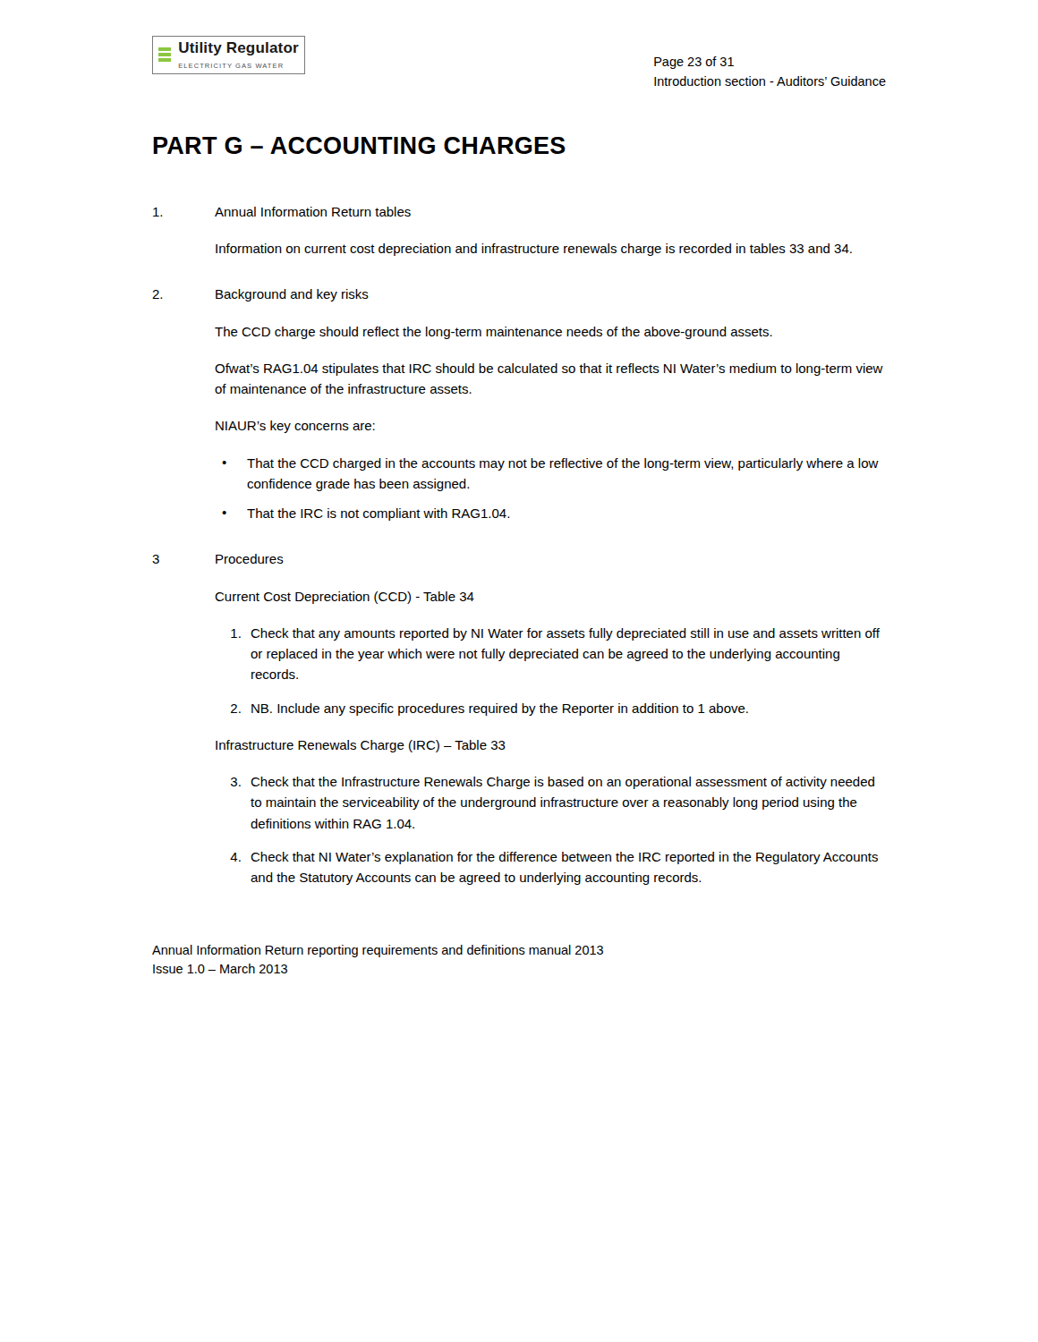Utility Regulator
Electricity Gas Water
Page 23 of 31
Introduction section - Auditors’ Guidance
PART G – ACCOUNTING CHARGES
1.
Annual Information Return tables
Information on current cost depreciation and infrastructure renewals charge is recorded in tables 33 and 34.
2.
Background and key risks
The CCD charge should reflect the long-term maintenance needs of the above-ground assets.
Ofwat’s RAG1.04 stipulates that IRC should be calculated so that it reflects NI Water’s medium to long-term view of maintenance of the infrastructure assets.
NIAUR’s key concerns are:
That the CCD charged in the accounts may not be reflective of the long-term view, particularly where a low confidence grade has been assigned.
That the IRC is not compliant with RAG1.04.
3
Procedures
Current Cost Depreciation (CCD) - Table 34
Check that any amounts reported by NI Water for assets fully depreciated still in use and assets written off or replaced in the year which were not fully depreciated can be agreed to the underlying accounting records.
NB. Include any specific procedures required by the Reporter in addition to 1 above.
Infrastructure Renewals Charge (IRC) – Table 33
Check that the Infrastructure Renewals Charge is based on an operational assessment of activity needed to maintain the serviceability of the underground infrastructure over a reasonably long period using the definitions within RAG 1.04.
Check that NI Water’s explanation for the difference between the IRC reported in the Regulatory Accounts and the Statutory Accounts can be agreed to underlying accounting records.
Annual Information Return reporting requirements and definitions manual 2013
Issue 1.0 – March 2013